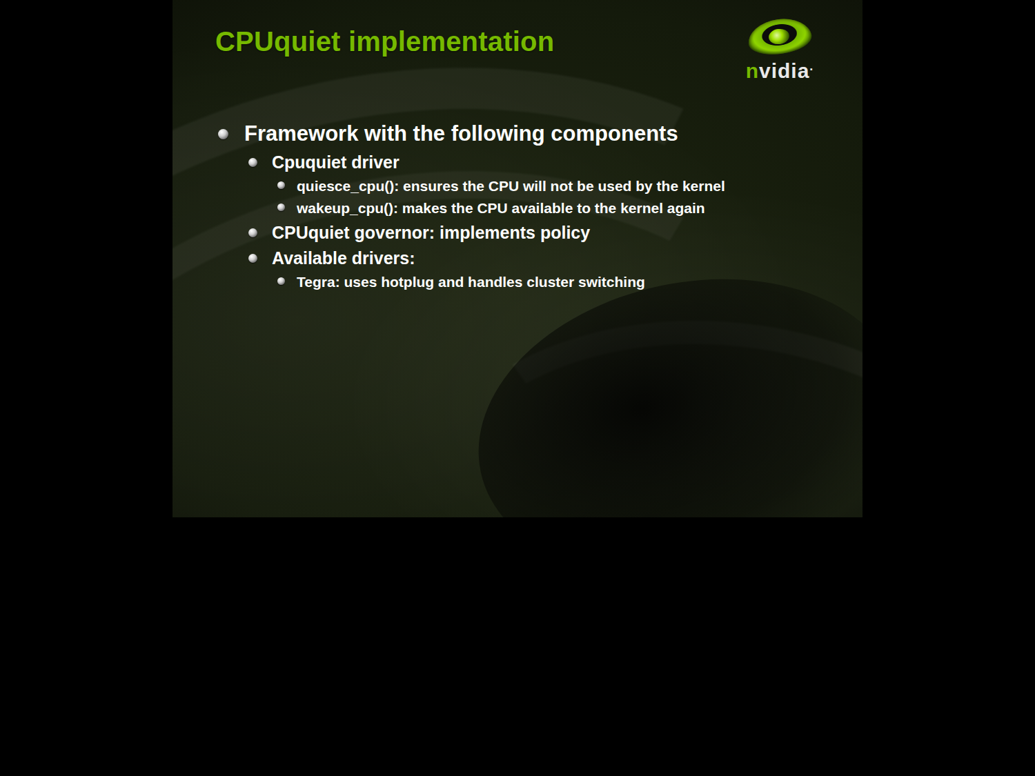CPUquiet implementation
n VIDIA.
Framework with the following components
Cpuquiet driver
quiesce_cpu(): ensures the CPU will not be used by the kernel
wakeup_cpu(): makes the CPU available to the kernel again
CPUquiet governor: implements policy
Available drivers:
Tegra: uses hotplug and handles cluster switching